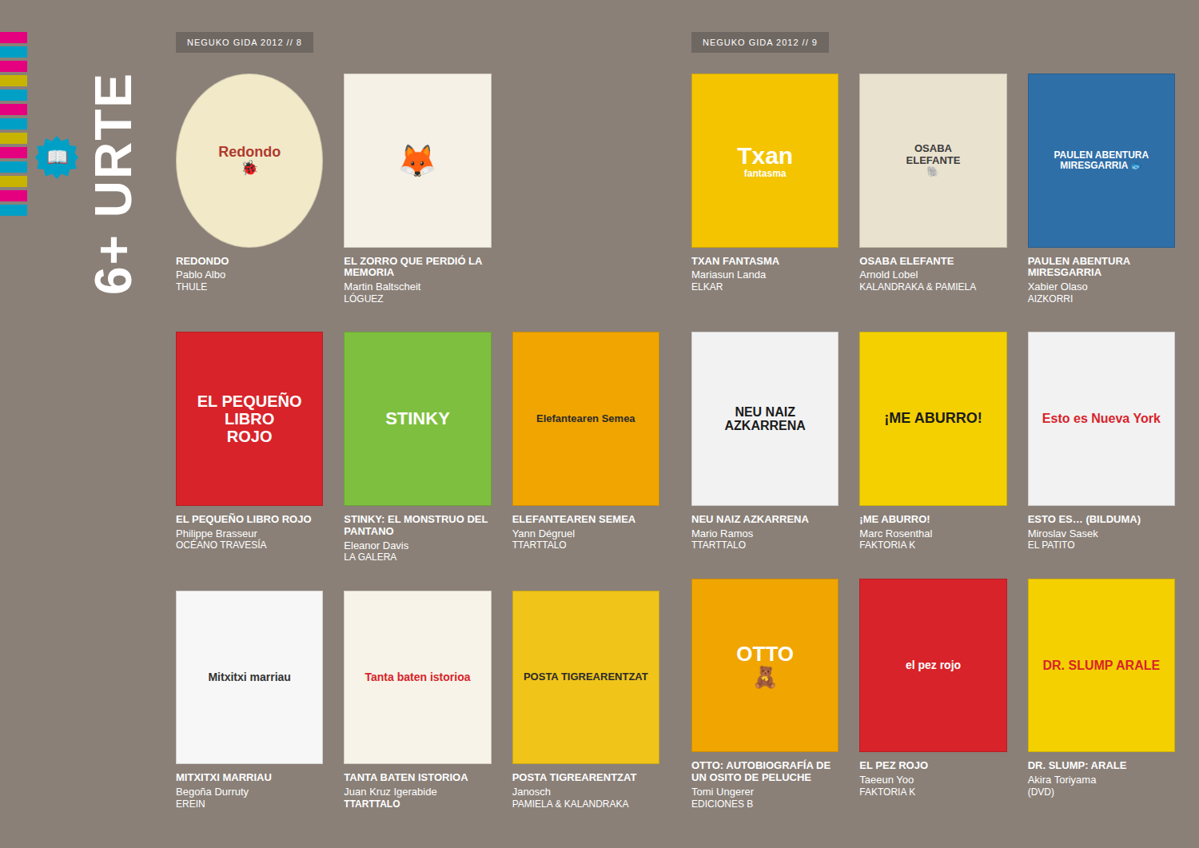📖
6+ URTE
NEGUKO GIDA 2012 // 8
Redondo
🐞
Redondo
Pablo Albo
THULE
🦊
El zorro que perdió la memoria
Martin Baltscheit
LÓGUEZ
EL PEQUEÑO
LIBRO
ROJO
El pequeño libro rojo
Philippe Brasseur
OCÉANO TRAVESÍA
STINKY
Stinky: el monstruo del pantano
Eleanor Davis
LA GALERA
Elefantearen Semea
Elefantearen semea
Yann Dégruel
TTARTTALO
Mitxitxi marriau
Mitxitxi marriau
Begoña Durruty
EREIN
Tanta baten istorioa
Tanta baten istorioa
Juan Kruz Igerabide
TTARTTALO
POSTA TIGREARENTZAT
Posta tigrearentzat
Janosch
PAMIELA & KALANDRAKA
NEGUKO GIDA 2012 // 9
Txan
fantasma
Txan fantasma
Mariasun Landa
ELKAR
OSABA
ELEFANTE
🐘
Osaba elefante
Arnold Lobel
KALANDRAKA & PAMIELA
PAULEN ABENTURA MIRESGARRIA 🐟
Paulen abentura miresgarria
Xabier Olaso
AIZKORRI
NEU NAIZ AZKARRENA
Neu naiz azkarrena
Mario Ramos
TTARTTALO
¡ME ABURRO!
¡Me aburro!
Marc Rosenthal
FAKTORIA K
Esto es Nueva York
Esto es… (bilduma)
Miroslav Sasek
EL PATITO
OTTO
🧸
Otto: autobiografía de un osito de peluche
Tomi Ungerer
EDICIONES B
el pez rojo
El pez rojo
Taeeun Yoo
FAKTORIA K
DR. SLUMP ARALE
Dr. Slump: Arale
Akira Toriyama
(DVD)